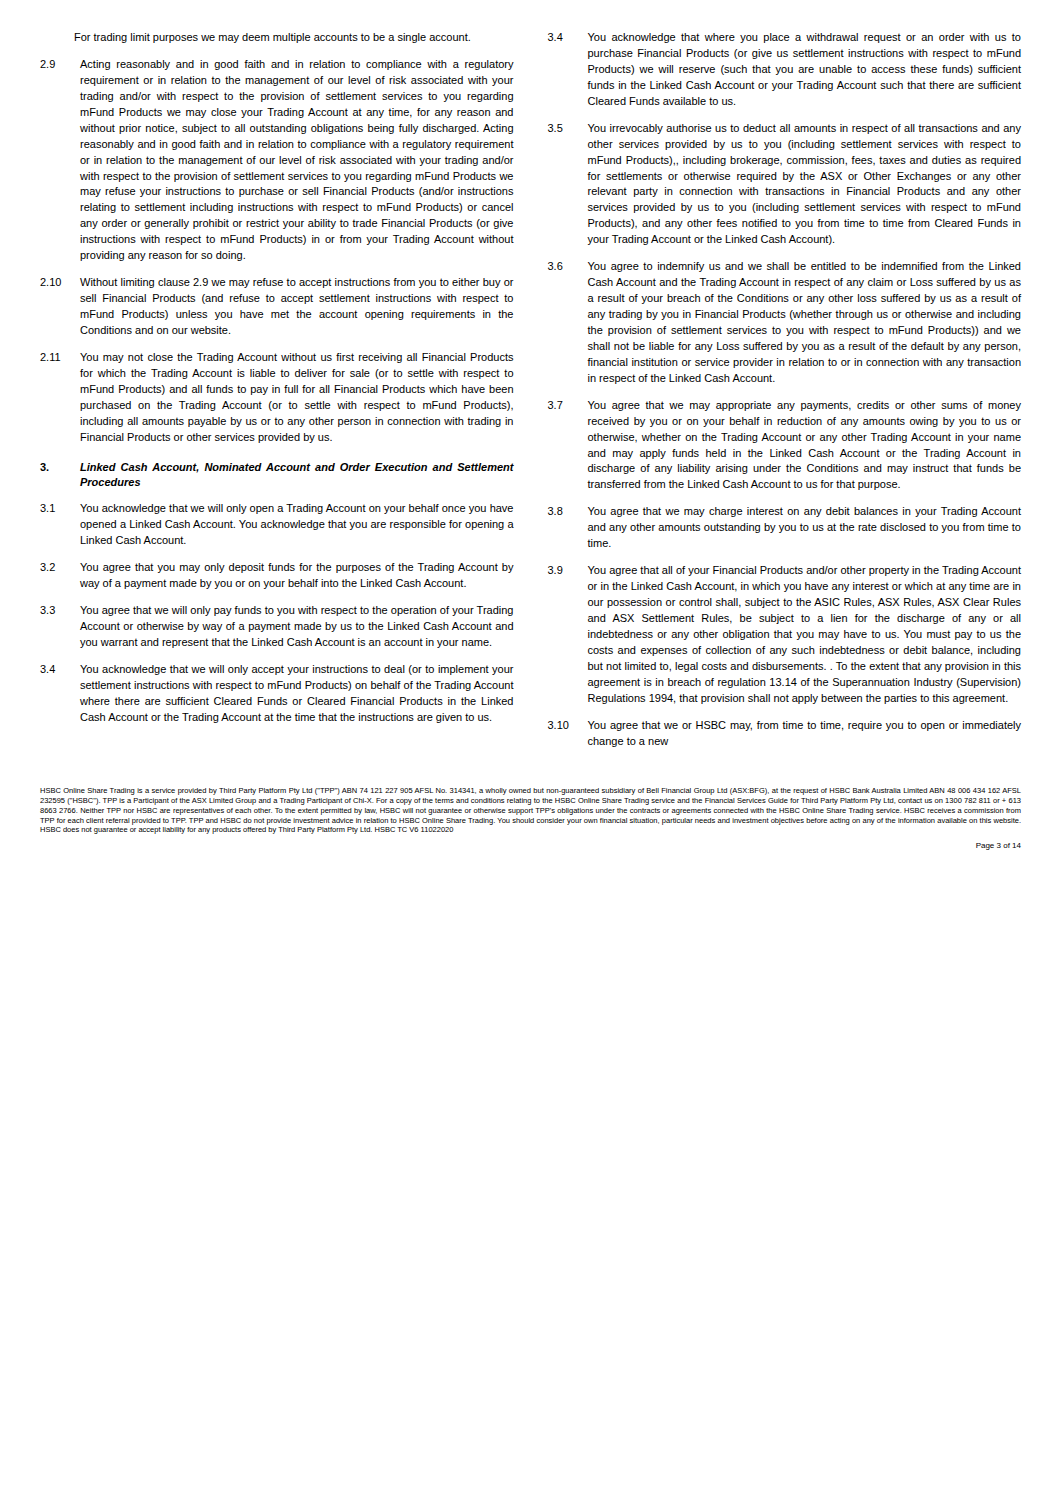For trading limit purposes we may deem multiple accounts to be a single account.
2.9
Acting reasonably and in good faith and in relation to compliance with a regulatory requirement or in relation to the management of our level of risk associated with your trading and/or with respect to the provision of settlement services to you regarding mFund Products we may close your Trading Account at any time, for any reason and without prior notice, subject to all outstanding obligations being fully discharged. Acting reasonably and in good faith and in relation to compliance with a regulatory requirement or in relation to the management of our level of risk associated with your trading and/or with respect to the provision of settlement services to you regarding mFund Products we may refuse your instructions to purchase or sell Financial Products (and/or instructions relating to settlement including instructions with respect to mFund Products) or cancel any order or generally prohibit or restrict your ability to trade Financial Products (or give instructions with respect to mFund Products) in or from your Trading Account without providing any reason for so doing.
2.10
Without limiting clause 2.9 we may refuse to accept instructions from you to either buy or sell Financial Products (and refuse to accept settlement instructions with respect to mFund Products) unless you have met the account opening requirements in the Conditions and on our website.
2.11
You may not close the Trading Account without us first receiving all Financial Products for which the Trading Account is liable to deliver for sale (or to settle with respect to mFund Products) and all funds to pay in full for all Financial Products which have been purchased on the Trading Account (or to settle with respect to mFund Products), including all amounts payable by us or to any other person in connection with trading in Financial Products or other services provided by us.
3.
Linked Cash Account, Nominated Account and Order Execution and Settlement Procedures
3.1
You acknowledge that we will only open a Trading Account on your behalf once you have opened a Linked Cash Account. You acknowledge that you are responsible for opening a Linked Cash Account.
3.2
You agree that you may only deposit funds for the purposes of the Trading Account by way of a payment made by you or on your behalf into the Linked Cash Account.
3.3
You agree that we will only pay funds to you with respect to the operation of your Trading Account or otherwise by way of a payment made by us to the Linked Cash Account and you warrant and represent that the Linked Cash Account is an account in your name.
3.4
You acknowledge that we will only accept your instructions to deal (or to implement your settlement instructions with respect to mFund Products) on behalf of the Trading Account where there are sufficient Cleared Funds or Cleared Financial Products in the Linked Cash Account or the Trading Account at the time that the instructions are given to us.
3.4
You acknowledge that where you place a withdrawal request or an order with us to purchase Financial Products (or give us settlement instructions with respect to mFund Products) we will reserve (such that you are unable to access these funds) sufficient funds in the Linked Cash Account or your Trading Account such that there are sufficient Cleared Funds available to us.
3.5
You irrevocably authorise us to deduct all amounts in respect of all transactions and any other services provided by us to you (including settlement services with respect to mFund Products),, including brokerage, commission, fees, taxes and duties as required for settlements or otherwise required by the ASX or Other Exchanges or any other relevant party in connection with transactions in Financial Products and any other services provided by us to you (including settlement services with respect to mFund Products), and any other fees notified to you from time to time from Cleared Funds in your Trading Account or the Linked Cash Account).
3.6
You agree to indemnify us and we shall be entitled to be indemnified from the Linked Cash Account and the Trading Account in respect of any claim or Loss suffered by us as a result of your breach of the Conditions or any other loss suffered by us as a result of any trading by you in Financial Products (whether through us or otherwise and including the provision of settlement services to you with respect to mFund Products)) and we shall not be liable for any Loss suffered by you as a result of the default by any person, financial institution or service provider in relation to or in connection with any transaction in respect of the Linked Cash Account.
3.7
You agree that we may appropriate any payments, credits or other sums of money received by you or on your behalf in reduction of any amounts owing by you to us or otherwise, whether on the Trading Account or any other Trading Account in your name and may apply funds held in the Linked Cash Account or the Trading Account in discharge of any liability arising under the Conditions and may instruct that funds be transferred from the Linked Cash Account to us for that purpose.
3.8
You agree that we may charge interest on any debit balances in your Trading Account and any other amounts outstanding by you to us at the rate disclosed to you from time to time.
3.9
You agree that all of your Financial Products and/or other property in the Trading Account or in the Linked Cash Account, in which you have any interest or which at any time are in our possession or control shall, subject to the ASIC Rules, ASX Rules, ASX Clear Rules and ASX Settlement Rules, be subject to a lien for the discharge of any or all indebtedness or any other obligation that you may have to us. You must pay to us the costs and expenses of collection of any such indebtedness or debit balance, including but not limited to, legal costs and disbursements. . To the extent that any provision in this agreement is in breach of regulation 13.14 of the Superannuation Industry (Supervision) Regulations 1994, that provision shall not apply between the parties to this agreement.
3.10
You agree that we or HSBC may, from time to time, require you to open or immediately change to a new
HSBC Online Share Trading is a service provided by Third Party Platform Pty Ltd ("TPP") ABN 74 121 227 905 AFSL No. 314341, a wholly owned but non-guaranteed subsidiary of Bell Financial Group Ltd (ASX:BFG), at the request of HSBC Bank Australia Limited ABN 48 006 434 162 AFSL 232595 ("HSBC"). TPP is a Participant of the ASX Limited Group and a Trading Participant of Chi-X. For a copy of the terms and conditions relating to the HSBC Online Share Trading service and the Financial Services Guide for Third Party Platform Pty Ltd, contact us on 1300 782 811 or + 613 8663 2766. Neither TPP nor HSBC are representatives of each other. To the extent permitted by law, HSBC will not guarantee or otherwise support TPP's obligations under the contracts or agreements connected with the HSBC Online Share Trading service. HSBC receives a commission from TPP for each client referral provided to TPP. TPP and HSBC do not provide investment advice in relation to HSBC Online Share Trading. You should consider your own financial situation, particular needs and investment objectives before acting on any of the information available on this website. HSBC does not guarantee or accept liability for any products offered by Third Party Platform Pty Ltd. HSBC TC V6 11022020
Page 3 of 14